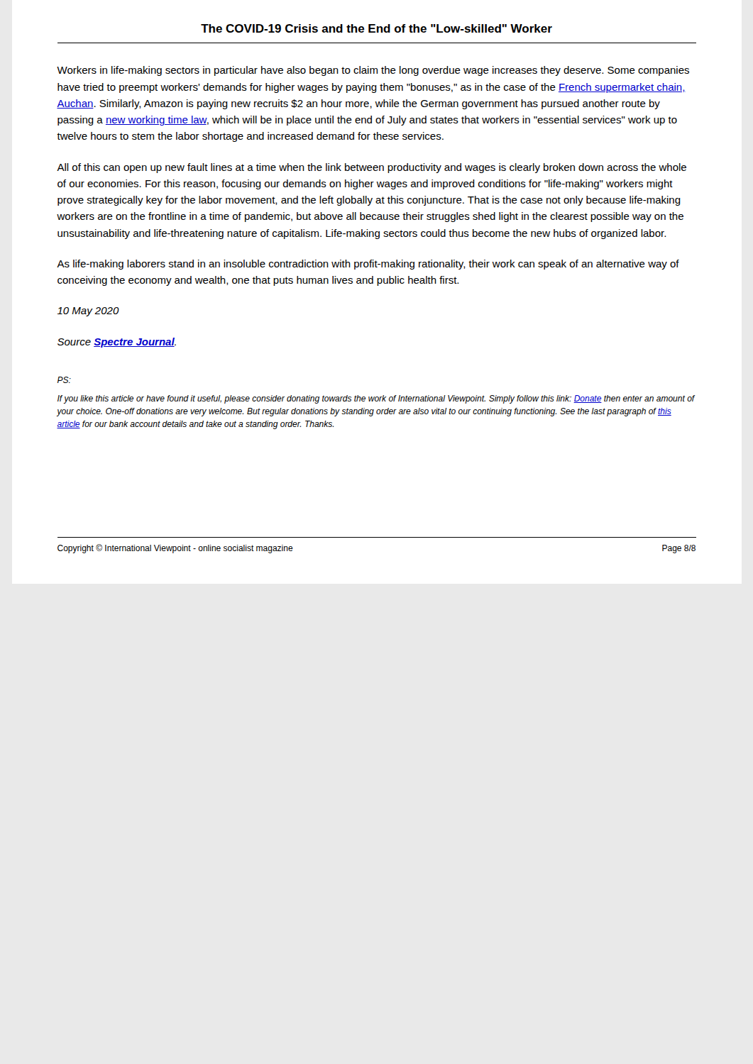The COVID-19 Crisis and the End of the "Low-skilled" Worker
Workers in life-making sectors in particular have also began to claim the long overdue wage increases they deserve. Some companies have tried to preempt workers' demands for higher wages by paying them "bonuses," as in the case of the French supermarket chain, Auchan. Similarly, Amazon is paying new recruits $2 an hour more, while the German government has pursued another route by passing a new working time law, which will be in place until the end of July and states that workers in "essential services" work up to twelve hours to stem the labor shortage and increased demand for these services.
All of this can open up new fault lines at a time when the link between productivity and wages is clearly broken down across the whole of our economies. For this reason, focusing our demands on higher wages and improved conditions for "life-making" workers might prove strategically key for the labor movement, and the left globally at this conjuncture. That is the case not only because life-making workers are on the frontline in a time of pandemic, but above all because their struggles shed light in the clearest possible way on the unsustainability and life-threatening nature of capitalism. Life-making sectors could thus become the new hubs of organized labor.
As life-making laborers stand in an insoluble contradiction with profit-making rationality, their work can speak of an alternative way of conceiving the economy and wealth, one that puts human lives and public health first.
10 May 2020
Source Spectre Journal.
PS:
If you like this article or have found it useful, please consider donating towards the work of International Viewpoint. Simply follow this link: Donate then enter an amount of your choice. One-off donations are very welcome. But regular donations by standing order are also vital to our continuing functioning. See the last paragraph of this article for our bank account details and take out a standing order. Thanks.
Copyright © International Viewpoint - online socialist magazine Page 8/8